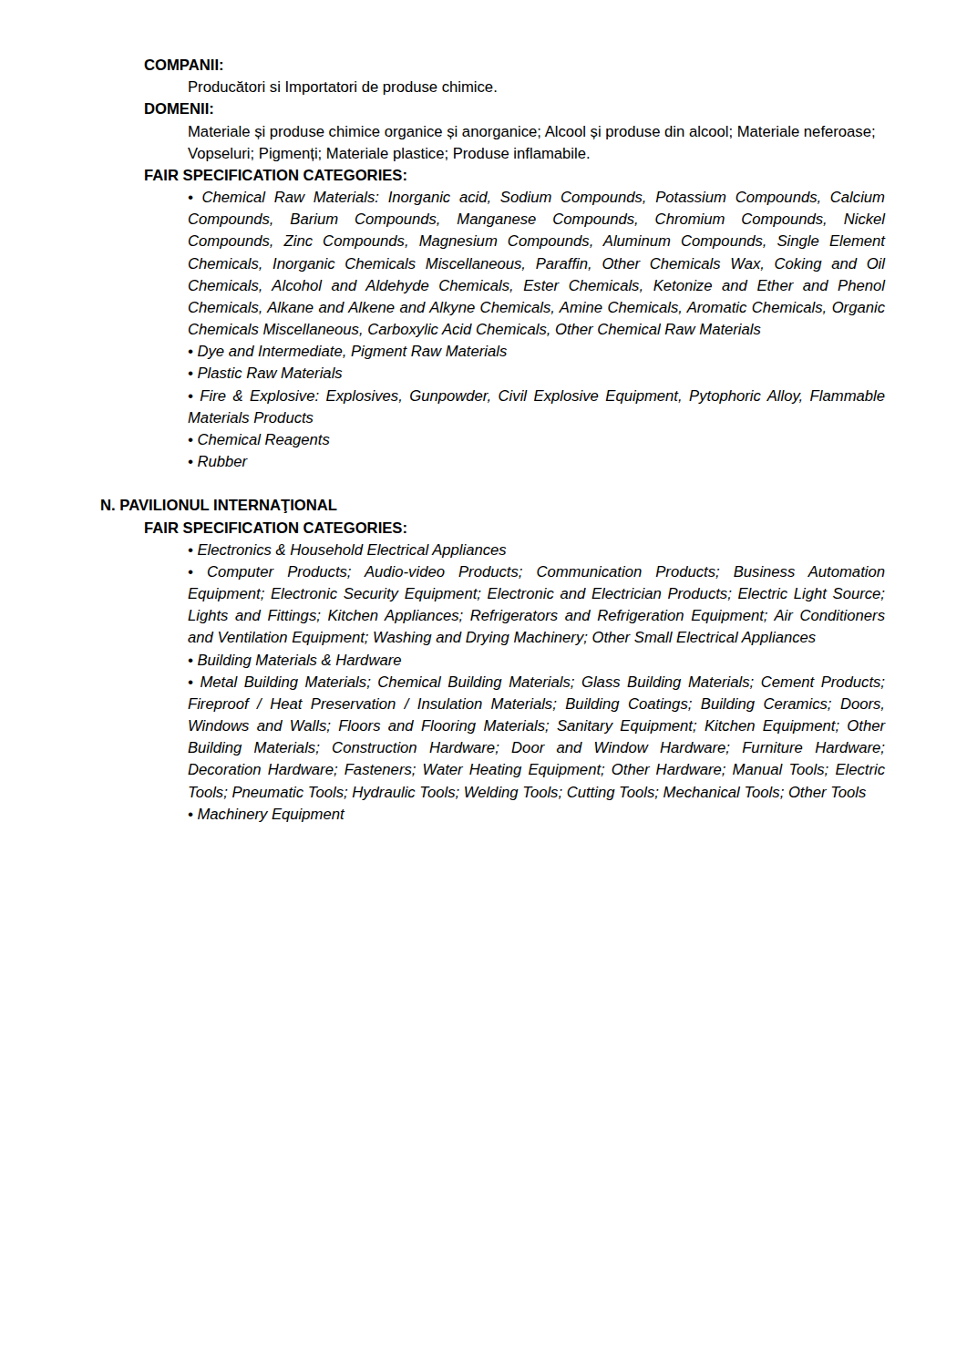COMPANII:
Producători si Importatori de produse chimice.
DOMENII:
Materiale și produse chimice organice și anorganice; Alcool și produse din alcool; Materiale neferoase; Vopseluri; Pigmenți; Materiale plastice; Produse inflamabile.
FAIR SPECIFICATION CATEGORIES:
• Chemical Raw Materials: Inorganic acid, Sodium Compounds, Potassium Compounds, Calcium Compounds, Barium Compounds, Manganese Compounds, Chromium Compounds, Nickel Compounds, Zinc Compounds, Magnesium Compounds, Aluminum Compounds, Single Element Chemicals, Inorganic Chemicals Miscellaneous, Paraffin, Other Chemicals Wax, Coking and Oil Chemicals, Alcohol and Aldehyde Chemicals, Ester Chemicals, Ketonize and Ether and Phenol Chemicals, Alkane and Alkene and Alkyne Chemicals, Amine Chemicals, Aromatic Chemicals, Organic Chemicals Miscellaneous, Carboxylic Acid Chemicals, Other Chemical Raw Materials
• Dye and Intermediate, Pigment Raw Materials
• Plastic Raw Materials
• Fire & Explosive: Explosives, Gunpowder, Civil Explosive Equipment, Pytophoric Alloy, Flammable Materials Products
• Chemical Reagents
• Rubber
N. PAVILIONUL INTERNAŢIONAL
FAIR SPECIFICATION CATEGORIES:
• Electronics & Household Electrical Appliances
• Computer Products; Audio-video Products; Communication Products; Business Automation Equipment; Electronic Security Equipment; Electronic and Electrician Products; Electric Light Source; Lights and Fittings; Kitchen Appliances; Refrigerators and Refrigeration Equipment; Air Conditioners and Ventilation Equipment; Washing and Drying Machinery; Other Small Electrical Appliances
• Building Materials & Hardware
• Metal Building Materials; Chemical Building Materials; Glass Building Materials; Cement Products; Fireproof / Heat Preservation / Insulation Materials; Building Coatings; Building Ceramics; Doors, Windows and Walls; Floors and Flooring Materials; Sanitary Equipment; Kitchen Equipment; Other Building Materials; Construction Hardware; Door and Window Hardware; Furniture Hardware; Decoration Hardware; Fasteners; Water Heating Equipment; Other Hardware; Manual Tools; Electric Tools; Pneumatic Tools; Hydraulic Tools; Welding Tools; Cutting Tools; Mechanical Tools; Other Tools
• Machinery Equipment